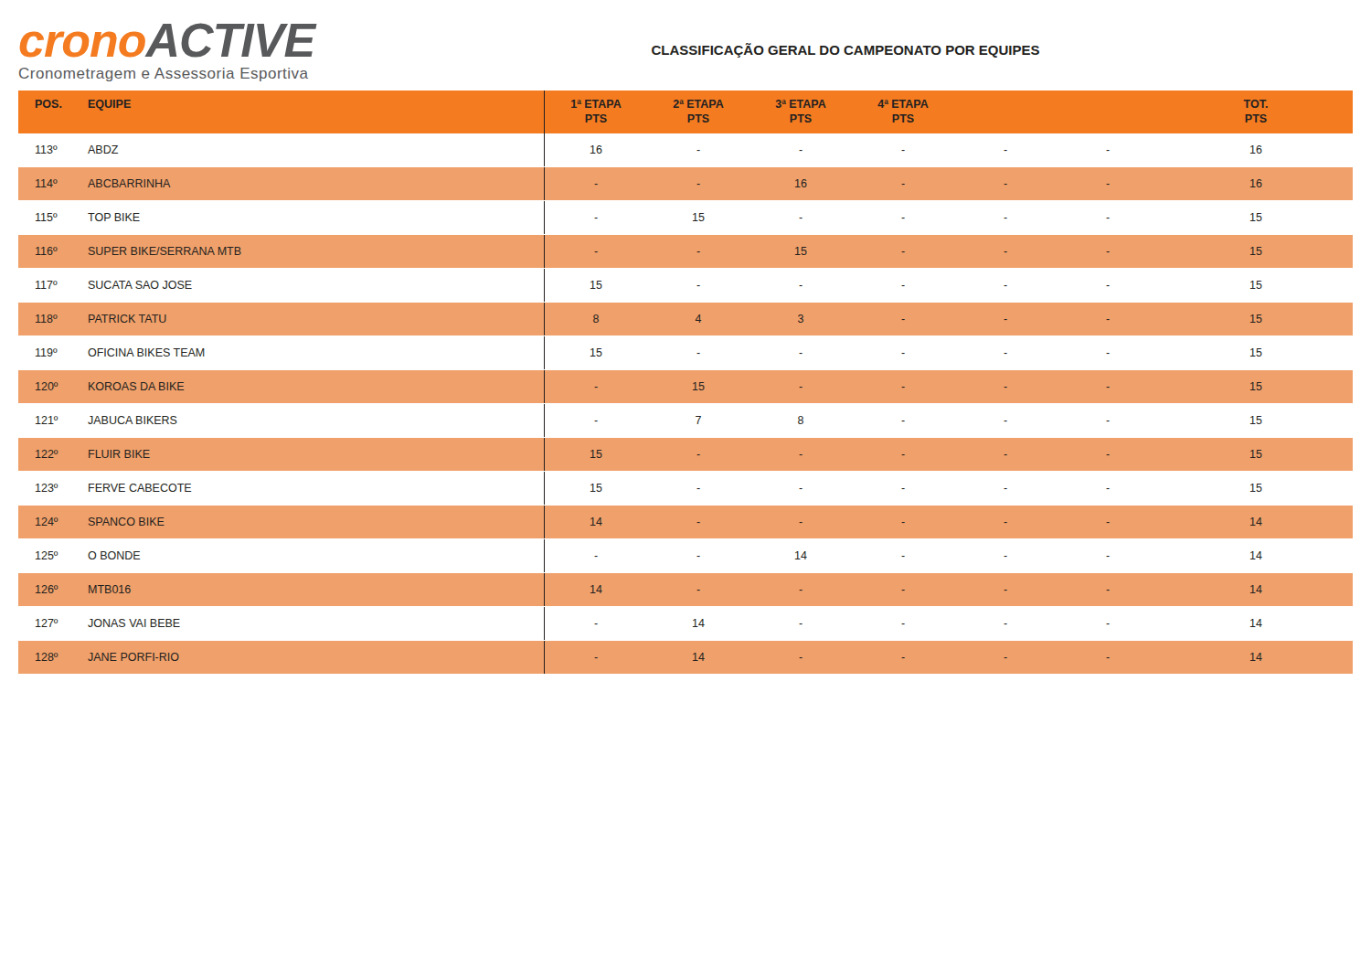crono ACTIVE
Cronometragem e Assessoria Esportiva
CLASSIFICAÇÃO GERAL DO CAMPEONATO POR EQUIPES
| POS. | EQUIPE | 1ª ETAPA PTS | 2ª ETAPA PTS | 3ª ETAPA PTS | 4ª ETAPA PTS | | | TOT. PTS |
| --- | --- | --- | --- | --- | --- | --- | --- | --- |
| 113º | ABDZ | 16 | - | - | - | - | - | 16 |
| 114º | ABCBARRINHA | - | - | 16 | - | - | - | 16 |
| 115º | TOP BIKE | - | 15 | - | - | - | - | 15 |
| 116º | SUPER BIKE/SERRANA MTB | - | - | 15 | - | - | - | 15 |
| 117º | SUCATA SAO JOSE | 15 | - | - | - | - | - | 15 |
| 118º | PATRICK TATU | 8 | 4 | 3 | - | - | - | 15 |
| 119º | OFICINA BIKES TEAM | 15 | - | - | - | - | - | 15 |
| 120º | KOROAS DA BIKE | - | 15 | - | - | - | - | 15 |
| 121º | JABUCA BIKERS | - | 7 | 8 | - | - | - | 15 |
| 122º | FLUIR BIKE | 15 | - | - | - | - | - | 15 |
| 123º | FERVE CABECOTE | 15 | - | - | - | - | - | 15 |
| 124º | SPANCO BIKE | 14 | - | - | - | - | - | 14 |
| 125º | O BONDE | - | - | 14 | - | - | - | 14 |
| 126º | MTB016 | 14 | - | - | - | - | - | 14 |
| 127º | JONAS VAI BEBE | - | 14 | - | - | - | - | 14 |
| 128º | JANE PORFI-RIO | - | 14 | - | - | - | - | 14 |